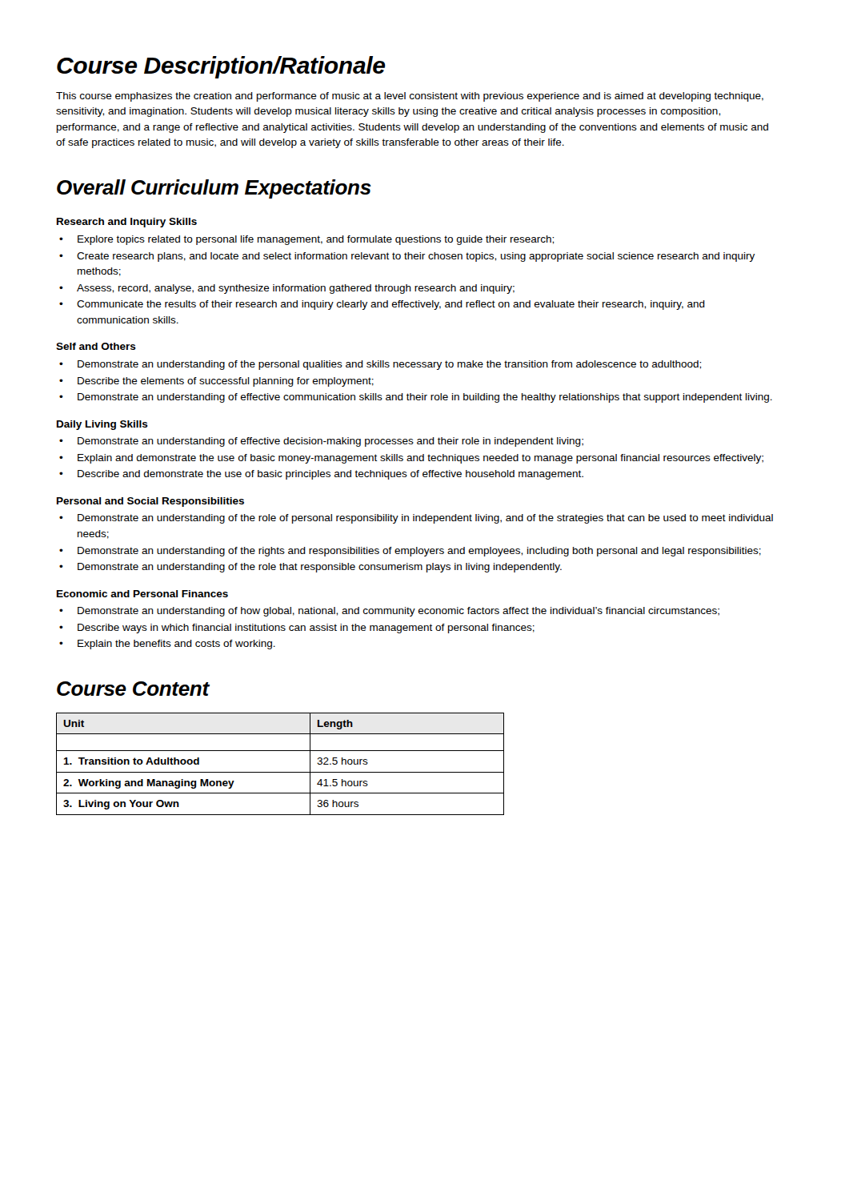Course Description/Rationale
This course emphasizes the creation and performance of music at a level consistent with previous experience and is aimed at developing technique, sensitivity, and imagination. Students will develop musical literacy skills by using the creative and critical analysis processes in composition, performance, and a range of reflective and analytical activities. Students will develop an understanding of the conventions and elements of music and of safe practices related to music, and will develop a variety of skills transferable to other areas of their life.
Overall Curriculum Expectations
Research and Inquiry Skills
Explore topics related to personal life management, and formulate questions to guide their research;
Create research plans, and locate and select information relevant to their chosen topics, using appropriate social science research and inquiry methods;
Assess, record, analyse, and synthesize information gathered through research and inquiry;
Communicate the results of their research and inquiry clearly and effectively, and reflect on and evaluate their research, inquiry, and communication skills.
Self and Others
Demonstrate an understanding of the personal qualities and skills necessary to make the transition from adolescence to adulthood;
Describe the elements of successful planning for employment;
Demonstrate an understanding of effective communication skills and their role in building the healthy relationships that support independent living.
Daily Living Skills
Demonstrate an understanding of effective decision-making processes and their role in independent living;
Explain and demonstrate the use of basic money-management skills and techniques needed to manage personal financial resources effectively;
Describe and demonstrate the use of basic principles and techniques of effective household management.
Personal and Social Responsibilities
Demonstrate an understanding of the role of personal responsibility in independent living, and of the strategies that can be used to meet individual needs;
Demonstrate an understanding of the rights and responsibilities of employers and employees, including both personal and legal responsibilities;
Demonstrate an understanding of the role that responsible consumerism plays in living independently.
Economic and Personal Finances
Demonstrate an understanding of how global, national, and community economic factors affect the individual’s financial circumstances;
Describe ways in which financial institutions can assist in the management of personal finances;
Explain the benefits and costs of working.
Course Content
| Unit | Length |
| --- | --- |
| 1. Transition to Adulthood | 32.5 hours |
| 2. Working and Managing Money | 41.5 hours |
| 3. Living on Your Own | 36 hours |